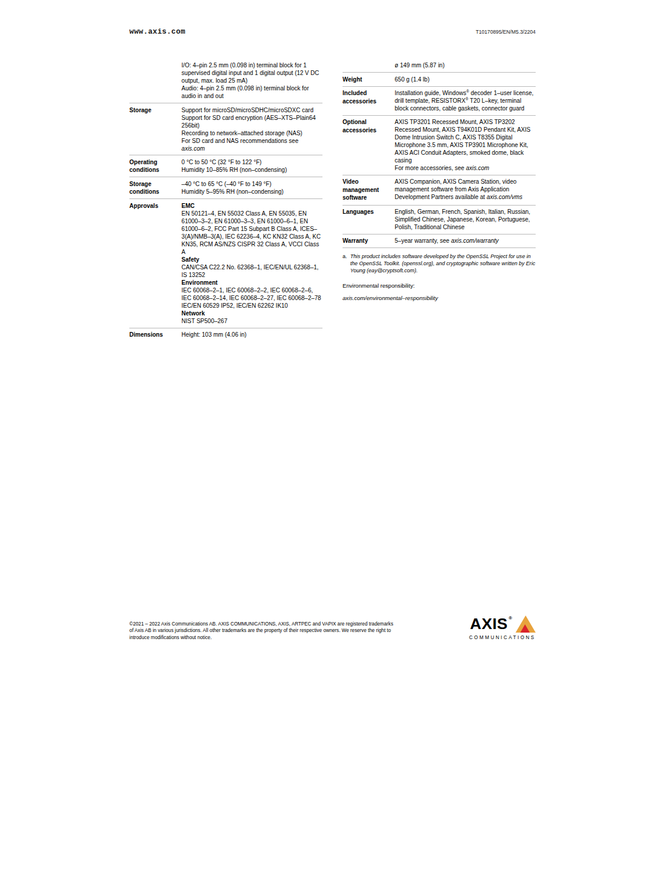www.axis.com
T10170895/EN/M5.3/2204
| | I/O: 4–pin 2.5 mm (0.098 in) terminal block for 1 supervised digital input and 1 digital output (12 V DC output, max. load 25 mA) Audio: 4–pin 2.5 mm (0.098 in) terminal block for audio in and out |
| Storage | Support for microSD/microSDHC/microSDXC card Support for SD card encryption (AES–XTS–Plain64 256bit) Recording to network–attached storage (NAS) For SD card and NAS recommendations see axis.com |
| Operating conditions | 0 °C to 50 °C (32 °F to 122 °F) Humidity 10–85% RH (non–condensing) |
| Storage conditions | –40 °C to 65 °C (–40 °F to 149 °F) Humidity 5–95% RH (non–condensing) |
| Approvals | EMC EN 50121–4, EN 55032 Class A, EN 55035, EN 61000–3–2, EN 61000–3–3, EN 61000–6–1, EN 61000–6–2, FCC Part 15 Subpart B Class A, ICES–3(A)/NMB–3(A), IEC 62236–4, KC KN32 Class A, KC KN35, RCM AS/NZS CISPR 32 Class A, VCCI Class A Safety CAN/CSA C22.2 No. 62368–1, IEC/EN/UL 62368–1, IS 13252 Environment IEC 60068–2–1, IEC 60068–2–2, IEC 60068–2–6, IEC 60068–2–14, IEC 60068–2–27, IEC 60068–2–78 IEC/EN 60529 IP52, IEC/EN 62262 IK10 Network NIST SP500–267 |
| Dimensions | Height: 103 mm (4.06 in) |
| | ø 149 mm (5.87 in) |
| Weight | 650 g (1.4 lb) |
| Included accessories | Installation guide, Windows ® decoder 1–user license, drill template, RESISTORX ® T20 L–key, terminal block connectors, cable gaskets, connector guard |
| Optional accessories | AXIS TP3201 Recessed Mount, AXIS TP3202 Recessed Mount, AXIS T94K01D Pendant Kit, AXIS Dome Intrusion Switch C, AXIS T8355 Digital Microphone 3.5 mm, AXIS TP3901 Microphone Kit, AXIS ACI Conduit Adapters, smoked dome, black casing For more accessories, see axis.com |
| Video management software | AXIS Companion, AXIS Camera Station, video management software from Axis Application Development Partners available at axis.com/vms |
| Languages | English, German, French, Spanish, Italian, Russian, Simplified Chinese, Japanese, Korean, Portuguese, Polish, Traditional Chinese |
| Warranty | 5–year warranty, see axis.com/warranty |
a. This product includes software developed by the OpenSSL Project for use in the OpenSSL Toolkit. (openssl.org), and cryptographic software written by Eric Young (eay@cryptsoft.com).
Environmental responsibility:
axis.com/environmental–responsibility
©2021 – 2022 Axis Communications AB. AXIS COMMUNICATIONS, AXIS, ARTPEC and VAPIX are registered trademarks of Axis AB in various jurisdictions. All other trademarks are the property of their respective owners. We reserve the right to introduce modifications without notice.
AXIS®
COMMUNICATIONS